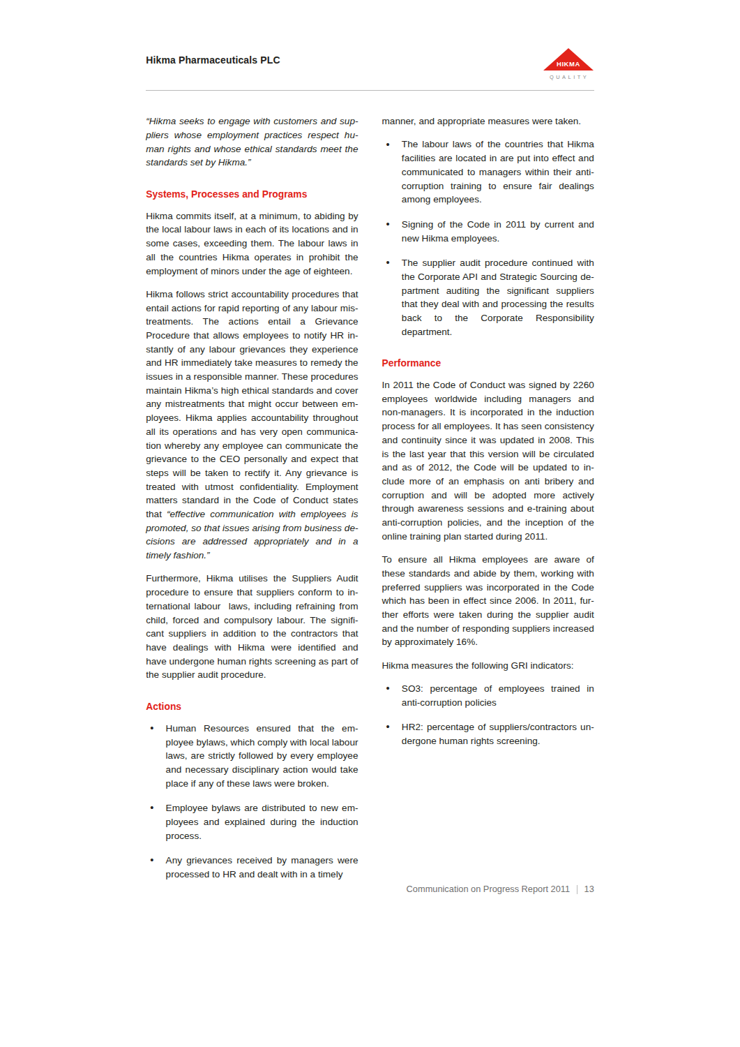Hikma Pharmaceuticals PLC
HIKMA
QUALITY
“Hikma seeks to engage with customers and suppliers whose employment practices respect human rights and whose ethical standards meet the standards set by Hikma.”
Systems, Processes and Programs
Hikma commits itself, at a minimum, to abiding by the local labour laws in each of its locations and in some cases, exceeding them. The labour laws in all the countries Hikma operates in prohibit the employment of minors under the age of eighteen.
Hikma follows strict accountability procedures that entail actions for rapid reporting of any labour mistreatments. The actions entail a Grievance Procedure that allows employees to notify HR instantly of any labour grievances they experience and HR immediately take measures to remedy the issues in a responsible manner. These procedures maintain Hikma’s high ethical standards and cover any mistreatments that might occur between employees. Hikma applies accountability throughout all its operations and has very open communication whereby any employee can communicate the grievance to the CEO personally and expect that steps will be taken to rectify it. Any grievance is treated with utmost confidentiality. Employment matters standard in the Code of Conduct states that “effective communication with employees is promoted, so that issues arising from business decisions are addressed appropriately and in a timely fashion.”
Furthermore, Hikma utilises the Suppliers Audit procedure to ensure that suppliers conform to international labour laws, including refraining from child, forced and compulsory labour. The significant suppliers in addition to the contractors that have dealings with Hikma were identified and have undergone human rights screening as part of the supplier audit procedure.
Actions
Human Resources ensured that the employee bylaws, which comply with local labour laws, are strictly followed by every employee and necessary disciplinary action would take place if any of these laws were broken.
Employee bylaws are distributed to new employees and explained during the induction process.
Any grievances received by managers were processed to HR and dealt with in a timely
manner, and appropriate measures were taken.
The labour laws of the countries that Hikma facilities are located in are put into effect and communicated to managers within their anti-corruption training to ensure fair dealings among employees.
Signing of the Code in 2011 by current and new Hikma employees.
The supplier audit procedure continued with the Corporate API and Strategic Sourcing department auditing the significant suppliers that they deal with and processing the results back to the Corporate Responsibility department.
Performance
In 2011 the Code of Conduct was signed by 2260 employees worldwide including managers and non-managers. It is incorporated in the induction process for all employees. It has seen consistency and continuity since it was updated in 2008. This is the last year that this version will be circulated and as of 2012, the Code will be updated to include more of an emphasis on anti bribery and corruption and will be adopted more actively through awareness sessions and e-training about anti-corruption policies, and the inception of the online training plan started during 2011.
To ensure all Hikma employees are aware of these standards and abide by them, working with preferred suppliers was incorporated in the Code which has been in effect since 2006. In 2011, further efforts were taken during the supplier audit and the number of responding suppliers increased by approximately 16%.
Hikma measures the following GRI indicators:
SO3: percentage of employees trained in anti-corruption policies
HR2: percentage of suppliers/contractors undergone human rights screening.
Communication on Progress Report 2011 13